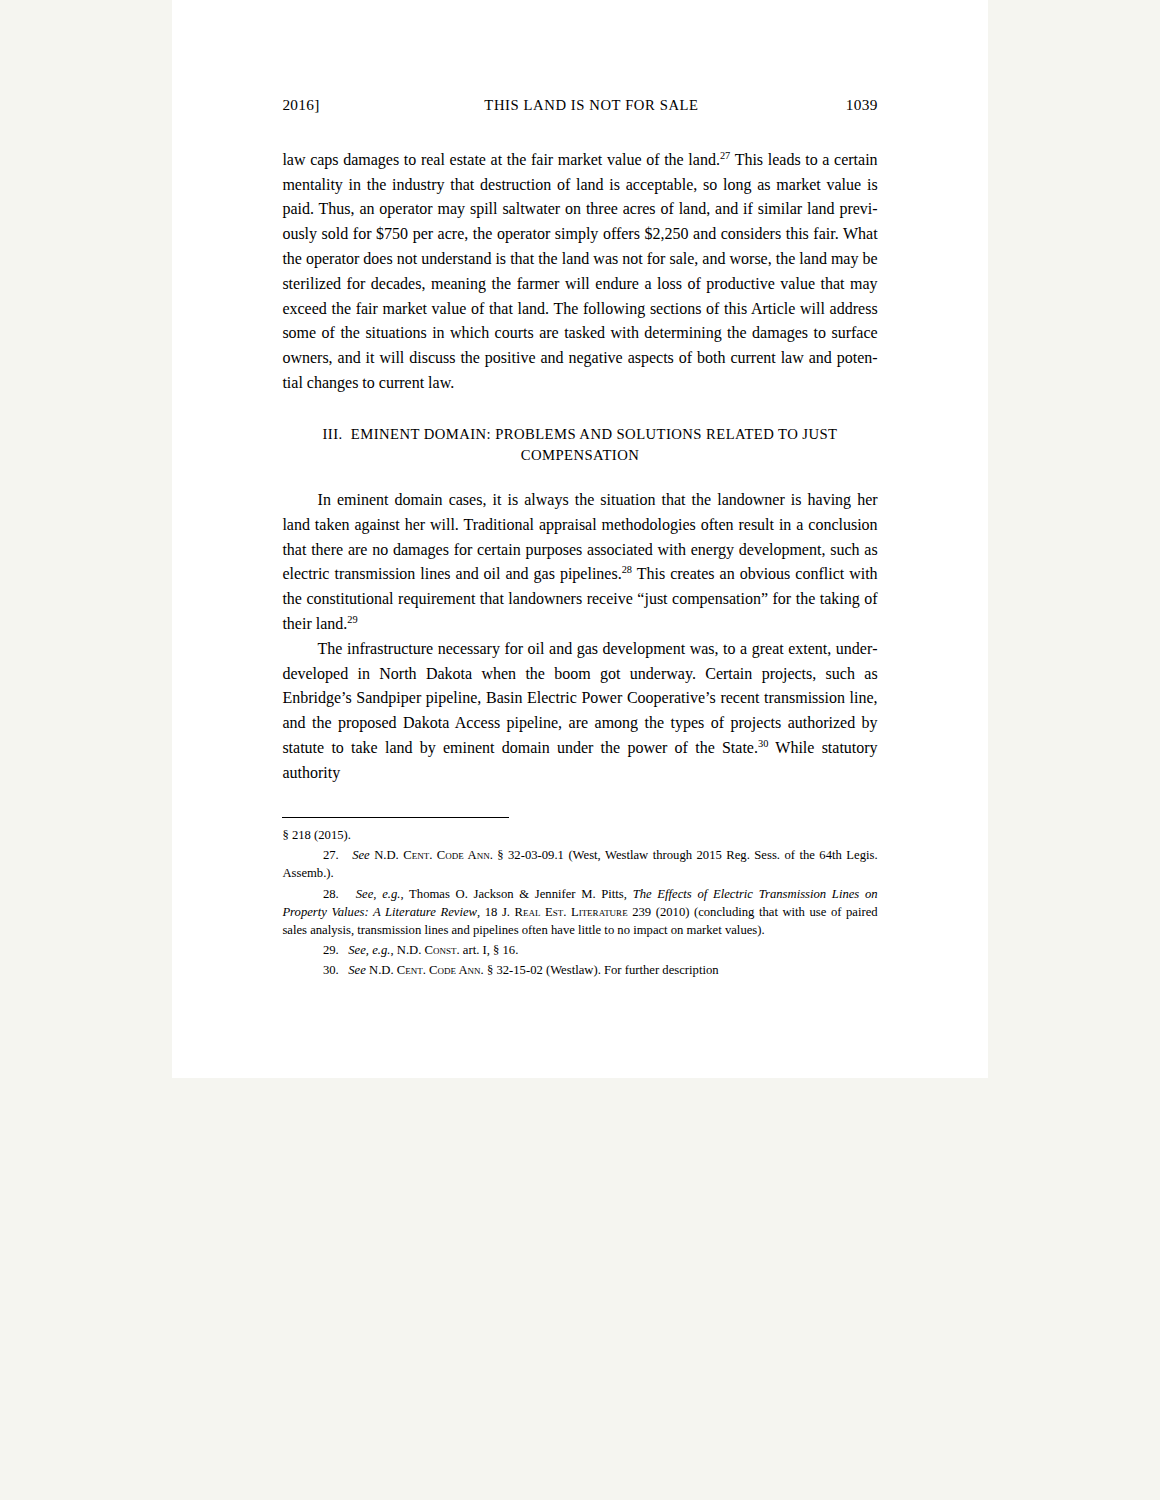2016] This Land Is Not For Sale 1039
law caps damages to real estate at the fair market value of the land.27 This leads to a certain mentality in the industry that destruction of land is acceptable, so long as market value is paid. Thus, an operator may spill saltwater on three acres of land, and if similar land previously sold for $750 per acre, the operator simply offers $2,250 and considers this fair. What the operator does not understand is that the land was not for sale, and worse, the land may be sterilized for decades, meaning the farmer will endure a loss of productive value that may exceed the fair market value of that land. The following sections of this Article will address some of the situations in which courts are tasked with determining the damages to surface owners, and it will discuss the positive and negative aspects of both current law and potential changes to current law.
III. Eminent Domain: Problems and Solutions Related to Just Compensation
In eminent domain cases, it is always the situation that the landowner is having her land taken against her will. Traditional appraisal methodologies often result in a conclusion that there are no damages for certain purposes associated with energy development, such as electric transmission lines and oil and gas pipelines.28 This creates an obvious conflict with the constitutional requirement that landowners receive “just compensation” for the taking of their land.29
The infrastructure necessary for oil and gas development was, to a great extent, underdeveloped in North Dakota when the boom got underway. Certain projects, such as Enbridge’s Sandpiper pipeline, Basin Electric Power Cooperative’s recent transmission line, and the proposed Dakota Access pipeline, are among the types of projects authorized by statute to take land by eminent domain under the power of the State.30 While statutory authority
§ 218 (2015).
27. See N.D. Cent. Code Ann. § 32-03-09.1 (West, Westlaw through 2015 Reg. Sess. of the 64th Legis. Assemb.).
28. See, e.g., Thomas O. Jackson & Jennifer M. Pitts, The Effects of Electric Transmission Lines on Property Values: A Literature Review, 18 J. Real Est. Literature 239 (2010) (concluding that with use of paired sales analysis, transmission lines and pipelines often have little to no impact on market values).
29. See, e.g., N.D. Const. art. I, § 16.
30. See N.D. Cent. Code Ann. § 32-15-02 (Westlaw). For further description